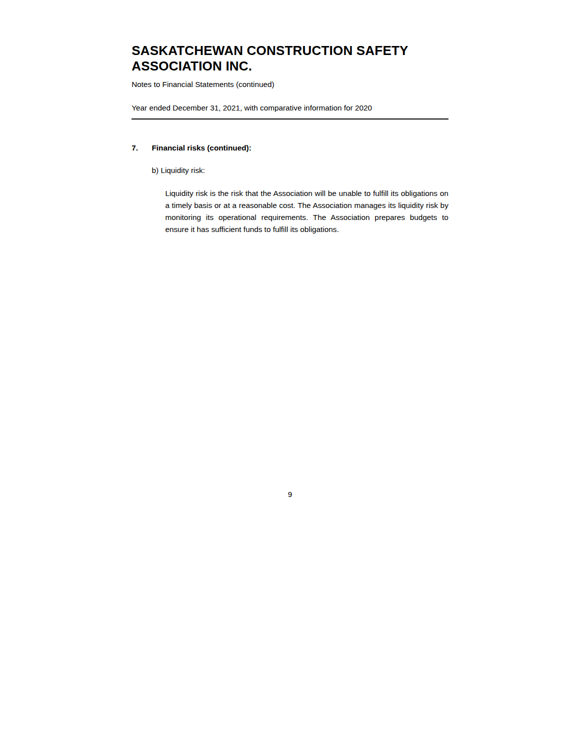SASKATCHEWAN CONSTRUCTION SAFETY
ASSOCIATION INC.
Notes to Financial Statements (continued)
Year ended December 31, 2021, with comparative information for 2020
7. Financial risks (continued):
b) Liquidity risk:
Liquidity risk is the risk that the Association will be unable to fulfill its obligations on a timely basis or at a reasonable cost. The Association manages its liquidity risk by monitoring its operational requirements. The Association prepares budgets to ensure it has sufficient funds to fulfill its obligations.
9